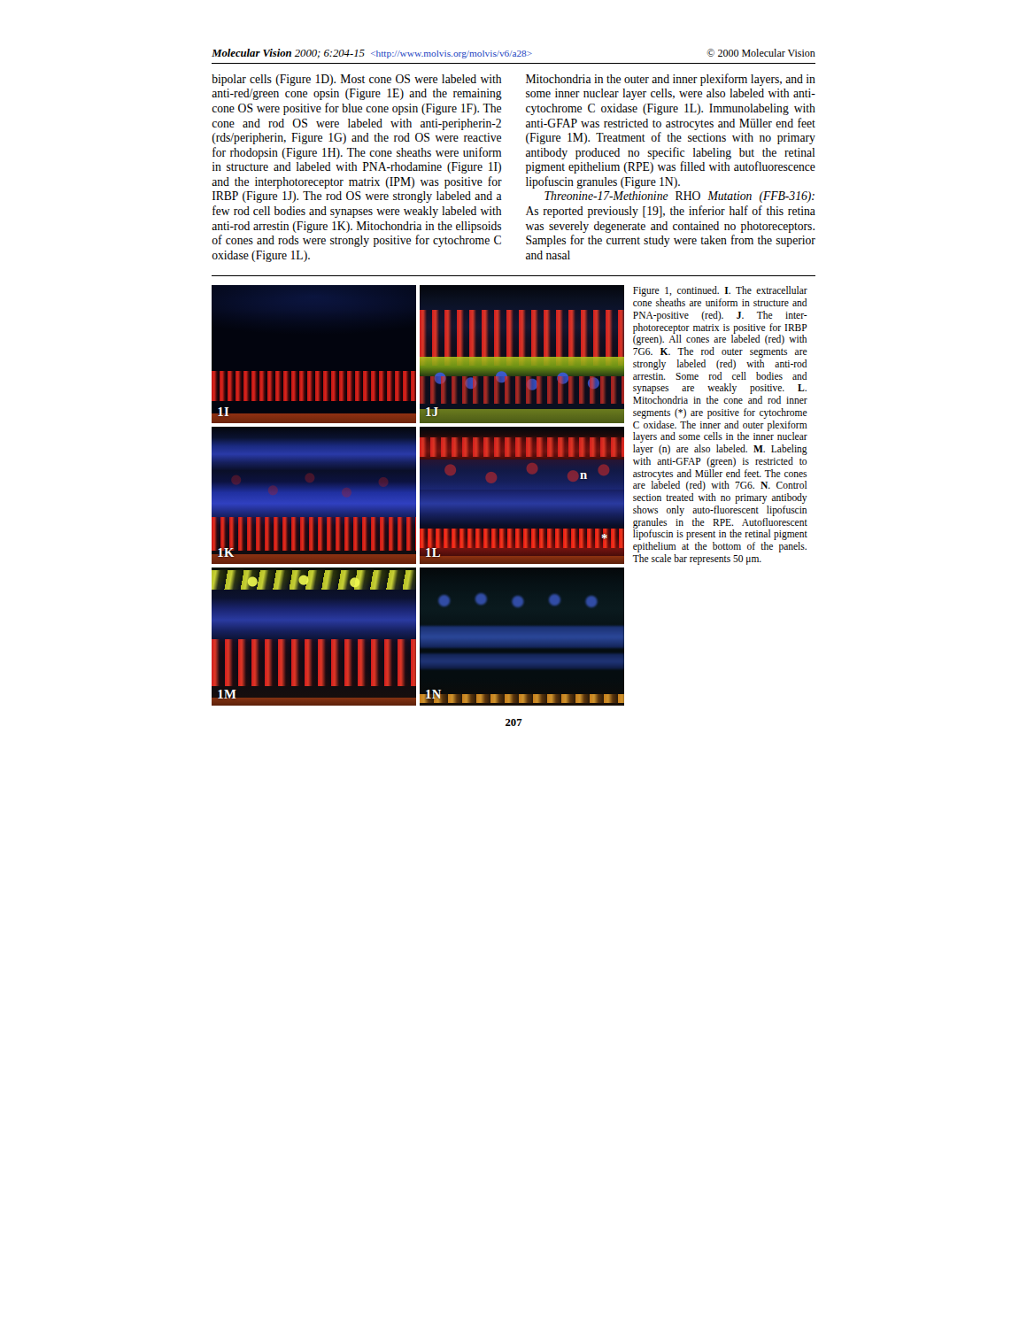Molecular Vision 2000; 6:204-15 <http://www.molvis.org/molvis/v6/a28>
© 2000 Molecular Vision
bipolar cells (Figure 1D). Most cone OS were labeled with anti-red/green cone opsin (Figure 1E) and the remaining cone OS were positive for blue cone opsin (Figure 1F). The cone and rod OS were labeled with anti-peripherin-2 (rds/peripherin, Figure 1G) and the rod OS were reactive for rhodopsin (Figure 1H). The cone sheaths were uniform in structure and labeled with PNA-rhodamine (Figure 1I) and the interphotoreceptor matrix (IPM) was positive for IRBP (Figure 1J). The rod OS were strongly labeled and a few rod cell bodies and synapses were weakly labeled with anti-rod arrestin (Figure 1K). Mitochondria in the ellipsoids of cones and rods were strongly positive for cytochrome C oxidase (Figure 1L).
Mitochondria in the outer and inner plexiform layers, and in some inner nuclear layer cells, were also labeled with anti-cytochrome C oxidase (Figure 1L). Immunolabeling with anti-GFAP was restricted to astrocytes and Müller end feet (Figure 1M). Treatment of the sections with no primary antibody produced no specific labeling but the retinal pigment epithelium (RPE) was filled with autofluorescence lipofuscin granules (Figure 1N).
Threonine-17-Methionine RHO Mutation (FFB-316): As reported previously [19], the inferior half of this retina was severely degenerate and contained no photoreceptors. Samples for the current study were taken from the superior and nasal
1I
1J
1K
n
*
1L
1M
1N
Figure 1, continued. I. The extracellular cone sheaths are uniform in structure and PNA-positive (red). J. The inter-photoreceptor matrix is positive for IRBP (green). All cones are labeled (red) with 7G6. K. The rod outer segments are strongly labeled (red) with anti-rod arrestin. Some rod cell bodies and synapses are weakly positive. L. Mitochondria in the cone and rod inner segments (*) are positive for cytochrome C oxidase. The inner and outer plexiform layers and some cells in the inner nuclear layer (n) are also labeled. M. Labeling with anti-GFAP (green) is restricted to astrocytes and Müller end feet. The cones are labeled (red) with 7G6. N. Control section treated with no primary antibody shows only auto-fluorescent lipofuscin granules in the RPE. Autofluorescent lipofuscin is present in the retinal pigment epithelium at the bottom of the panels. The scale bar represents 50 μm.
207